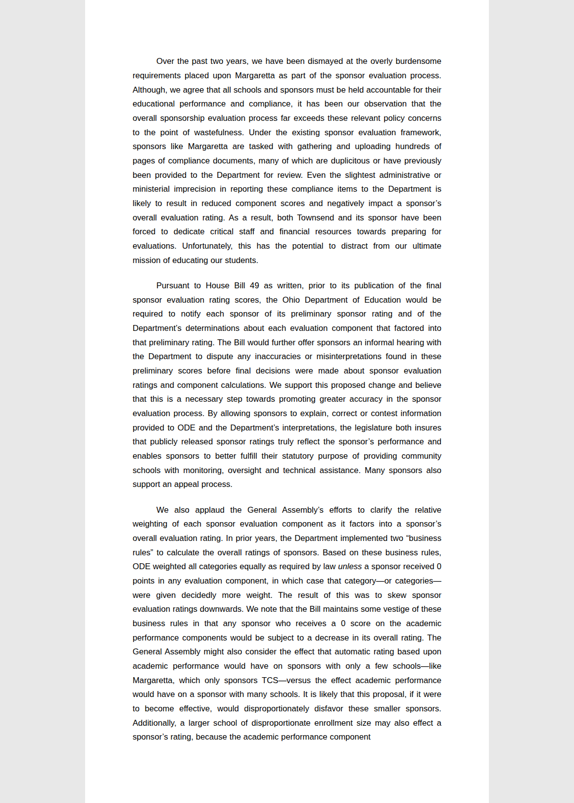Over the past two years, we have been dismayed at the overly burdensome requirements placed upon Margaretta as part of the sponsor evaluation process. Although, we agree that all schools and sponsors must be held accountable for their educational performance and compliance, it has been our observation that the overall sponsorship evaluation process far exceeds these relevant policy concerns to the point of wastefulness. Under the existing sponsor evaluation framework, sponsors like Margaretta are tasked with gathering and uploading hundreds of pages of compliance documents, many of which are duplicitous or have previously been provided to the Department for review. Even the slightest administrative or ministerial imprecision in reporting these compliance items to the Department is likely to result in reduced component scores and negatively impact a sponsor’s overall evaluation rating. As a result, both Townsend and its sponsor have been forced to dedicate critical staff and financial resources towards preparing for evaluations. Unfortunately, this has the potential to distract from our ultimate mission of educating our students.
Pursuant to House Bill 49 as written, prior to its publication of the final sponsor evaluation rating scores, the Ohio Department of Education would be required to notify each sponsor of its preliminary sponsor rating and of the Department’s determinations about each evaluation component that factored into that preliminary rating. The Bill would further offer sponsors an informal hearing with the Department to dispute any inaccuracies or misinterpretations found in these preliminary scores before final decisions were made about sponsor evaluation ratings and component calculations. We support this proposed change and believe that this is a necessary step towards promoting greater accuracy in the sponsor evaluation process. By allowing sponsors to explain, correct or contest information provided to ODE and the Department’s interpretations, the legislature both insures that publicly released sponsor ratings truly reflect the sponsor’s performance and enables sponsors to better fulfill their statutory purpose of providing community schools with monitoring, oversight and technical assistance. Many sponsors also support an appeal process.
We also applaud the General Assembly’s efforts to clarify the relative weighting of each sponsor evaluation component as it factors into a sponsor’s overall evaluation rating. In prior years, the Department implemented two “business rules” to calculate the overall ratings of sponsors. Based on these business rules, ODE weighted all categories equally as required by law unless a sponsor received 0 points in any evaluation component, in which case that category—or categories—were given decidedly more weight. The result of this was to skew sponsor evaluation ratings downwards. We note that the Bill maintains some vestige of these business rules in that any sponsor who receives a 0 score on the academic performance components would be subject to a decrease in its overall rating. The General Assembly might also consider the effect that automatic rating based upon academic performance would have on sponsors with only a few schools—like Margaretta, which only sponsors TCS—versus the effect academic performance would have on a sponsor with many schools. It is likely that this proposal, if it were to become effective, would disproportionately disfavor these smaller sponsors. Additionally, a larger school of disproportionate enrollment size may also effect a sponsor’s rating, because the academic performance component